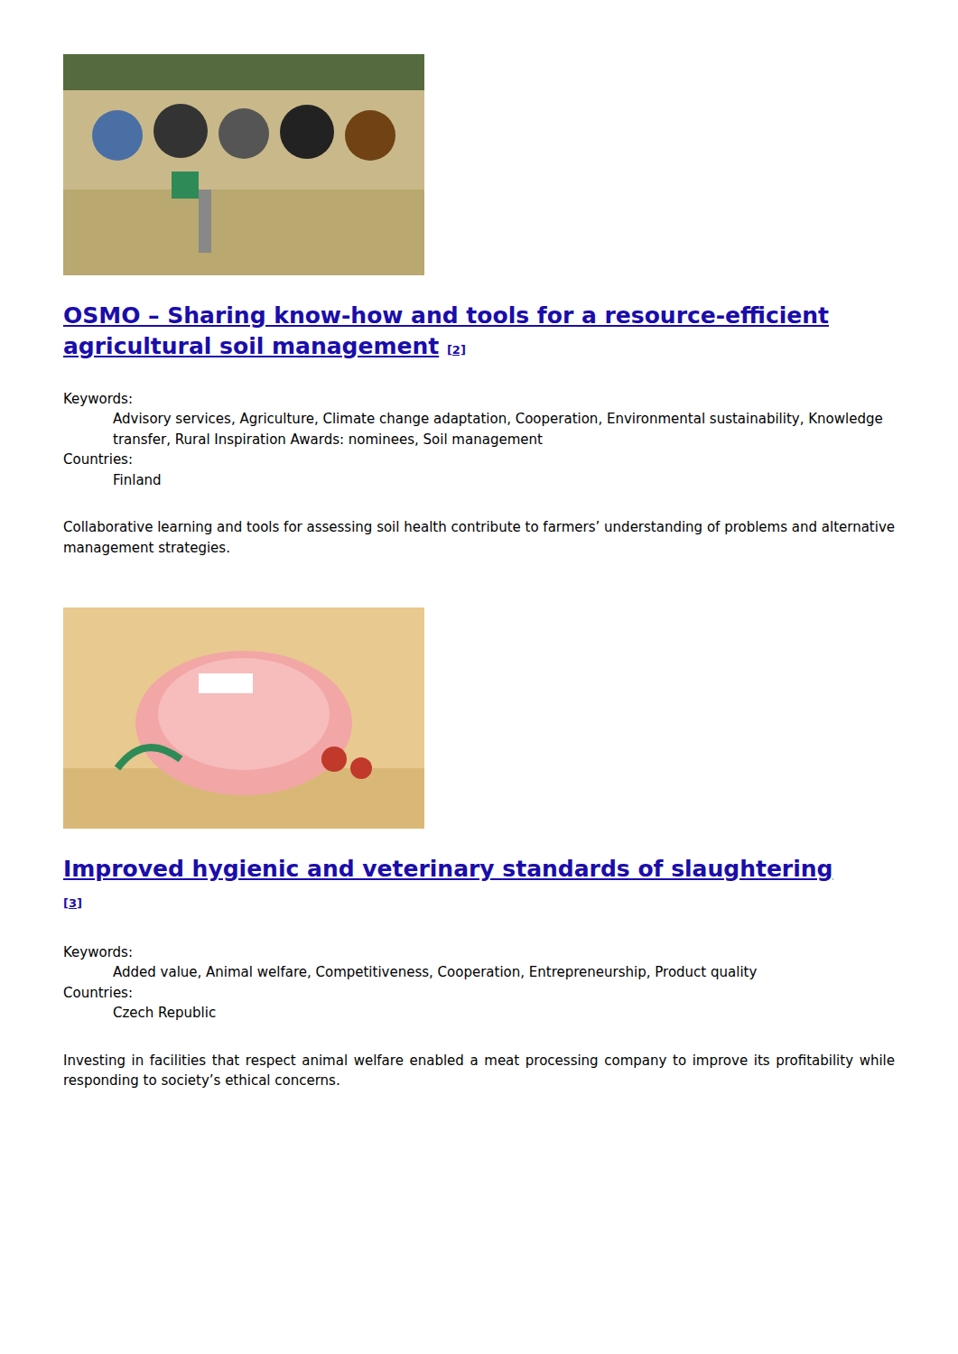OSMO – Sharing know-how and tools for a resource-efficient agricultural soil management [2]
Keywords:
Advisory services, Agriculture, Climate change adaptation, Cooperation, Environmental sustainability, Knowledge transfer, Rural Inspiration Awards: nominees, Soil management
Countries:
Finland
Collaborative learning and tools for assessing soil health contribute to farmers’ understanding of problems and alternative management strategies.
Improved hygienic and veterinary standards of slaughtering
[3]
Keywords:
Added value, Animal welfare, Competitiveness, Cooperation, Entrepreneurship, Product quality
Countries:
Czech Republic
Investing in facilities that respect animal welfare enabled a meat processing company to improve its profitability while responding to society’s ethical concerns.